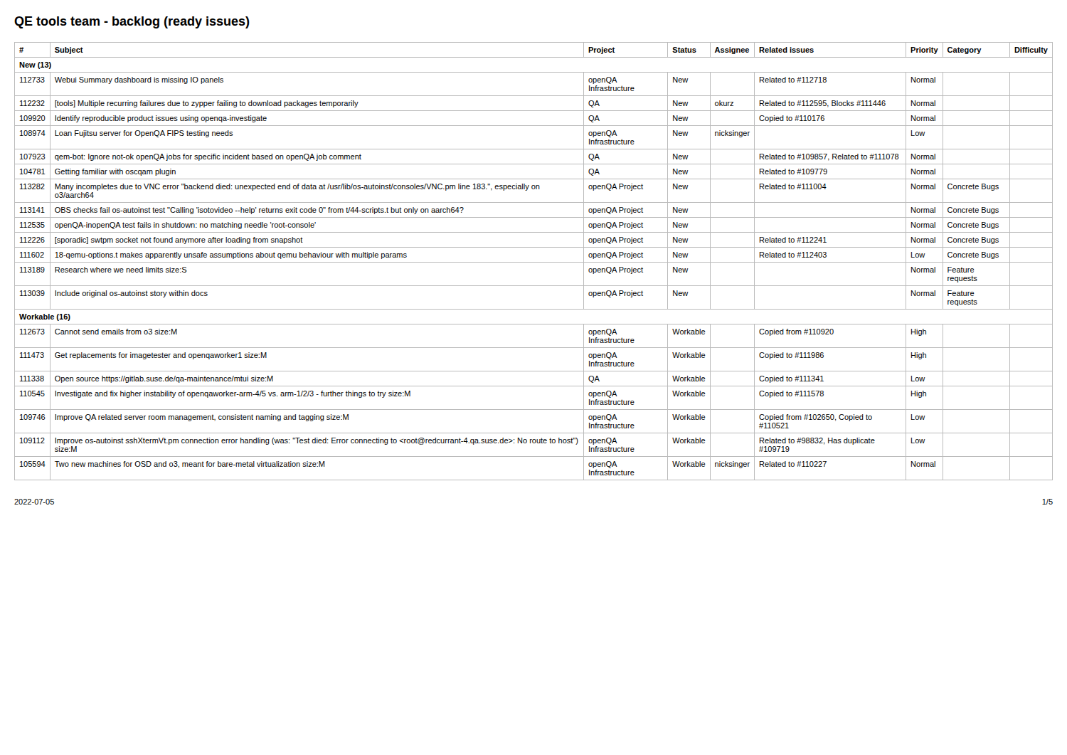QE tools team - backlog (ready issues)
| # | Subject | Project | Status | Assignee | Related issues | Priority | Category | Difficulty |
| --- | --- | --- | --- | --- | --- | --- | --- | --- |
| New (13) |
| 112733 | Webui Summary dashboard is missing IO panels | openQA Infrastructure | New | | Related to #112718 | Normal | | |
| 112232 | [tools] Multiple recurring failures due to zypper failing to download packages temporarily | QA | New | okurz | Related to #112595, Blocks #111446 | Normal | | |
| 109920 | Identify reproducible product issues using openqa-investigate | QA | New | | Copied to #110176 | Normal | | |
| 108974 | Loan Fujitsu server for OpenQA FIPS testing needs | openQA Infrastructure | New | nicksinger | | Low | | |
| 107923 | qem-bot: Ignore not-ok openQA jobs for specific incident based on openQA job comment | QA | New | | Related to #109857, Related to #111078 | Normal | | |
| 104781 | Getting familiar with oscqam plugin | QA | New | | Related to #109779 | Normal | | |
| 113282 | Many incompletes due to VNC error "backend died: unexpected end of data at /usr/lib/os-autoinst/consoles/VNC.pm line 183.", especially on o3/aarch64 | openQA Project | New | | Related to #111004 | Normal | Concrete Bugs | |
| 113141 | OBS checks fail os-autoinst test "Calling 'isotovideo --help' returns exit code 0" from t/44-scripts.t but only on aarch64? | openQA Project | New | | | Normal | Concrete Bugs | |
| 112535 | openQA-inopenQA test fails in shutdown: no matching needle 'root-console' | openQA Project | New | | | Normal | Concrete Bugs | |
| 112226 | [sporadic] swtpm socket not found anymore after loading from snapshot | openQA Project | New | | Related to #112241 | Normal | Concrete Bugs | |
| 111602 | 18-qemu-options.t makes apparently unsafe assumptions about qemu behaviour with multiple params | openQA Project | New | | Related to #112403 | Low | Concrete Bugs | |
| 113189 | Research where we need limits size:S | openQA Project | New | | | Normal | Feature requests | |
| 113039 | Include original os-autoinst story within docs | openQA Project | New | | | Normal | Feature requests | |
| Workable (16) |
| 112673 | Cannot send emails from o3 size:M | openQA Infrastructure | Workable | | Copied from #110920 | High | | |
| 111473 | Get replacements for imagetester and openqaworker1 size:M | openQA Infrastructure | Workable | | Copied to #111986 | High | | |
| 111338 | Open source https://gitlab.suse.de/qa-maintenance/mtui size:M | QA | Workable | | Copied to #111341 | Low | | |
| 110545 | Investigate and fix higher instability of openqaworker-arm-4/5 vs. arm-1/2/3 - further things to try size:M | openQA Infrastructure | Workable | | Copied to #111578 | High | | |
| 109746 | Improve QA related server room management, consistent naming and tagging size:M | openQA Infrastructure | Workable | | Copied from #102650, Copied to #110521 | Low | | |
| 109112 | Improve os-autoinst sshXtermVt.pm connection error handling (was: "Test died: Error connecting to <root@redcurrant-4.qa.suse.de>: No route to host") size:M | openQA Infrastructure | Workable | | Related to #98832, Has duplicate #109719 | Low | | |
| 105594 | Two new machines for OSD and o3, meant for bare-metal virtualization size:M | openQA Infrastructure | Workable | nicksinger | Related to #110227 | Normal | | |
2022-07-05 1/5